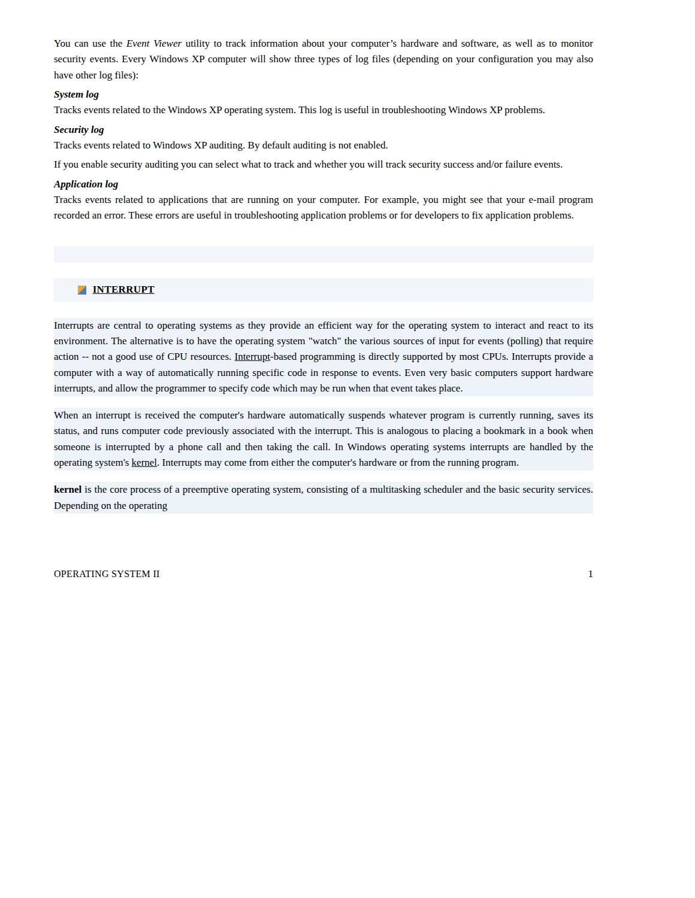You can use the Event Viewer utility to track information about your computer’s hardware and software, as well as to monitor security events. Every Windows XP computer will show three types of log files (depending on your configuration you may also have other log files):
System log
Tracks events related to the Windows XP operating system. This log is useful in troubleshooting Windows XP problems.
Security log
Tracks events related to Windows XP auditing. By default auditing is not enabled.
If you enable security auditing you can select what to track and whether you will track security success and/or failure events.
Application log
Tracks events related to applications that are running on your computer. For example, you might see that your e-mail program recorded an error. These errors are useful in troubleshooting application problems or for developers to fix application problems.
INTERRUPT
Interrupts are central to operating systems as they provide an efficient way for the operating system to interact and react to its environment. The alternative is to have the operating system "watch" the various sources of input for events (polling) that require action -- not a good use of CPU resources. Interrupt-based programming is directly supported by most CPUs. Interrupts provide a computer with a way of automatically running specific code in response to events. Even very basic computers support hardware interrupts, and allow the programmer to specify code which may be run when that event takes place.
When an interrupt is received the computer's hardware automatically suspends whatever program is currently running, saves its status, and runs computer code previously associated with the interrupt. This is analogous to placing a bookmark in a book when someone is interrupted by a phone call and then taking the call. In Windows operating systems interrupts are handled by the operating system's kernel. Interrupts may come from either the computer's hardware or from the running program.
kernel is the core process of a preemptive operating system, consisting of a multitasking scheduler and the basic security services. Depending on the operating
OPERATING SYSTEM II 1